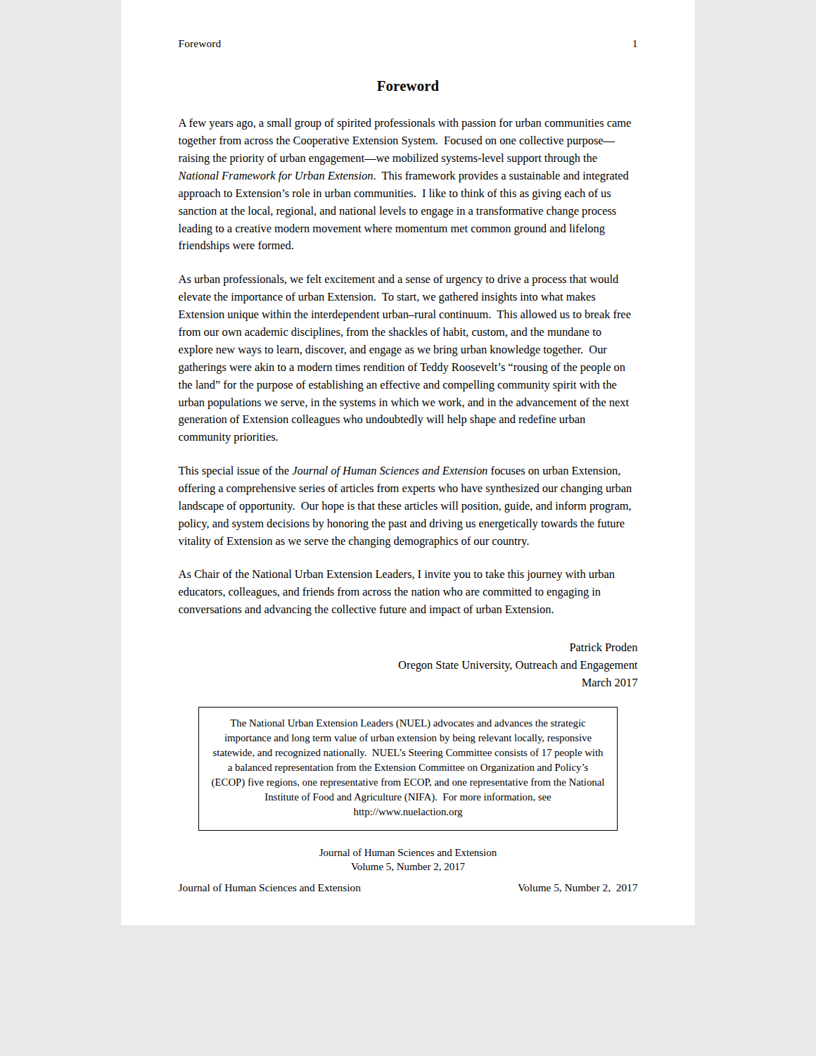Foreword 1
Foreword
A few years ago, a small group of spirited professionals with passion for urban communities came together from across the Cooperative Extension System. Focused on one collective purpose—raising the priority of urban engagement—we mobilized systems-level support through the National Framework for Urban Extension. This framework provides a sustainable and integrated approach to Extension’s role in urban communities. I like to think of this as giving each of us sanction at the local, regional, and national levels to engage in a transformative change process leading to a creative modern movement where momentum met common ground and lifelong friendships were formed.
As urban professionals, we felt excitement and a sense of urgency to drive a process that would elevate the importance of urban Extension. To start, we gathered insights into what makes Extension unique within the interdependent urban–rural continuum. This allowed us to break free from our own academic disciplines, from the shackles of habit, custom, and the mundane to explore new ways to learn, discover, and engage as we bring urban knowledge together. Our gatherings were akin to a modern times rendition of Teddy Roosevelt’s “rousing of the people on the land” for the purpose of establishing an effective and compelling community spirit with the urban populations we serve, in the systems in which we work, and in the advancement of the next generation of Extension colleagues who undoubtedly will help shape and redefine urban community priorities.
This special issue of the Journal of Human Sciences and Extension focuses on urban Extension, offering a comprehensive series of articles from experts who have synthesized our changing urban landscape of opportunity. Our hope is that these articles will position, guide, and inform program, policy, and system decisions by honoring the past and driving us energetically towards the future vitality of Extension as we serve the changing demographics of our country.
As Chair of the National Urban Extension Leaders, I invite you to take this journey with urban educators, colleagues, and friends from across the nation who are committed to engaging in conversations and advancing the collective future and impact of urban Extension.
Patrick Proden
Oregon State University, Outreach and Engagement
March 2017
The National Urban Extension Leaders (NUEL) advocates and advances the strategic importance and long term value of urban extension by being relevant locally, responsive statewide, and recognized nationally. NUEL’s Steering Committee consists of 17 people with a balanced representation from the Extension Committee on Organization and Policy’s (ECOP) five regions, one representative from ECOP, and one representative from the National Institute of Food and Agriculture (NIFA). For more information, see http://www.nuelaction.org
Journal of Human Sciences and Extension
Volume 5, Number 2, 2017
Journal of Human Sciences and Extension Volume 5, Number 2, 2017